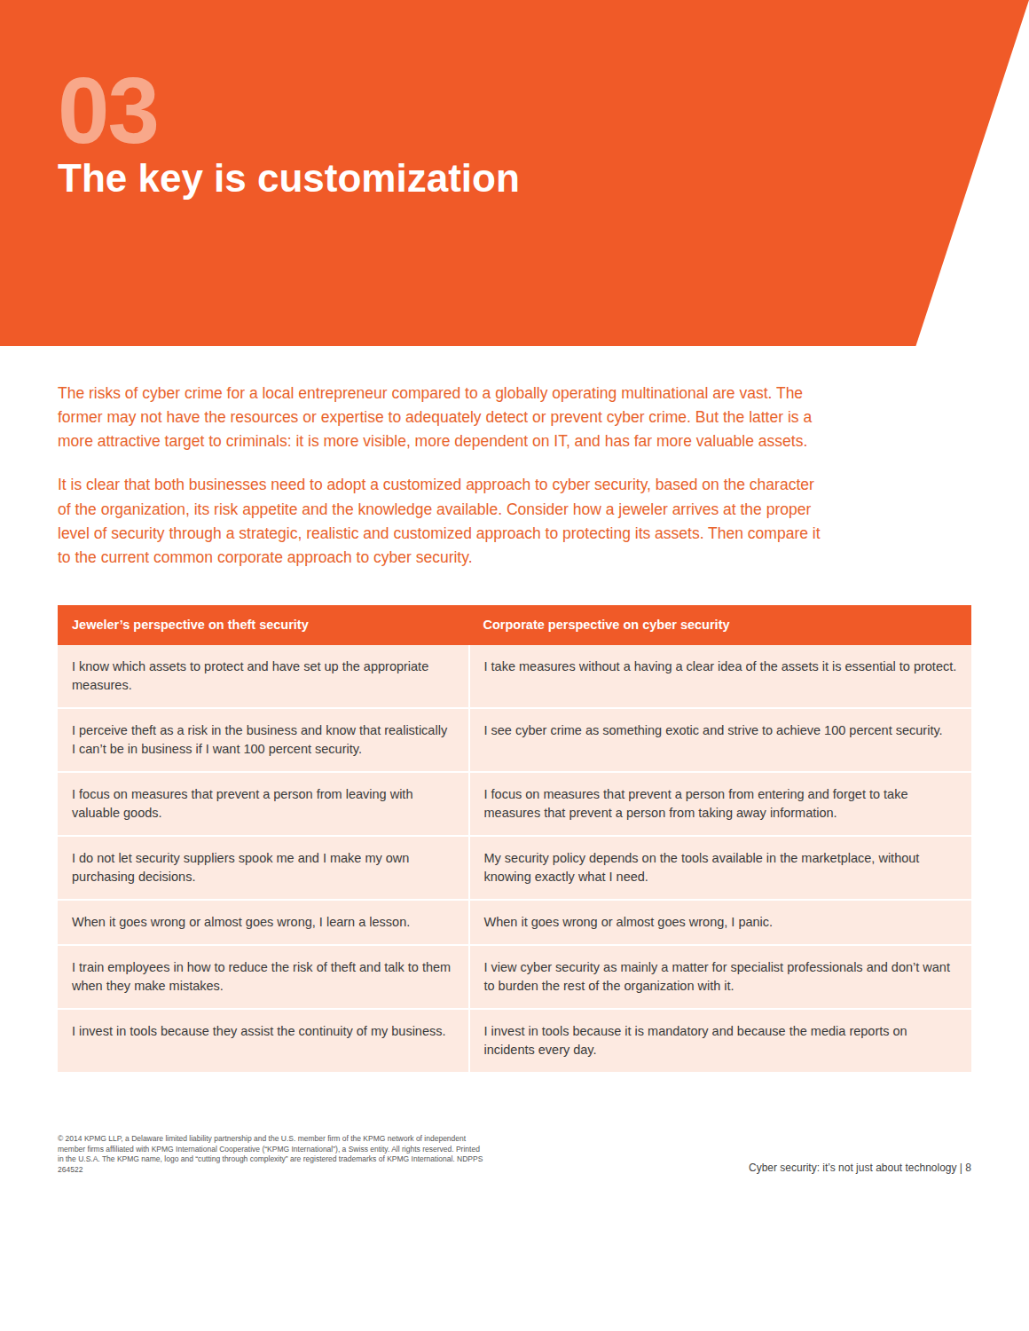03
The key is customization
The risks of cyber crime for a local entrepreneur compared to a globally operating multinational are vast. The former may not have the resources or expertise to adequately detect or prevent cyber crime. But the latter is a more attractive target to criminals: it is more visible, more dependent on IT, and has far more valuable assets.
It is clear that both businesses need to adopt a customized approach to cyber security, based on the character of the organization, its risk appetite and the knowledge available. Consider how a jeweler arrives at the proper level of security through a strategic, realistic and customized approach to protecting its assets. Then compare it to the current common corporate approach to cyber security.
| Jeweler’s perspective on theft security | Corporate perspective on cyber security |
| --- | --- |
| I know which assets to protect and have set up the appropriate measures. | I take measures without a having a clear idea of the assets it is essential to protect. |
| I perceive theft as a risk in the business and know that realistically I can’t be in business if I want 100 percent security. | I see cyber crime as something exotic and strive to achieve 100 percent security. |
| I focus on measures that prevent a person from leaving with valuable goods. | I focus on measures that prevent a person from entering and forget to take measures that prevent a person from taking away information. |
| I do not let security suppliers spook me and I make my own purchasing decisions. | My security policy depends on the tools available in the marketplace, without knowing exactly what I need. |
| When it goes wrong or almost goes wrong, I learn a lesson. | When it goes wrong or almost goes wrong, I panic. |
| I train employees in how to reduce the risk of theft and talk to them when they make mistakes. | I view cyber security as mainly a matter for specialist professionals and don’t want to burden the rest of the organization with it. |
| I invest in tools because they assist the continuity of my business. | I invest in tools because it is mandatory and because the media reports on incidents every day. |
© 2014 KPMG LLP, a Delaware limited liability partnership and the U.S. member firm of the KPMG network of independent member firms affiliated with KPMG International Cooperative (“KPMG International”), a Swiss entity. All rights reserved. Printed in the U.S.A. The KPMG name, logo and “cutting through complexity” are registered trademarks of KPMG International. NDPPS 264522
Cyber security: it’s not just about technology | 8